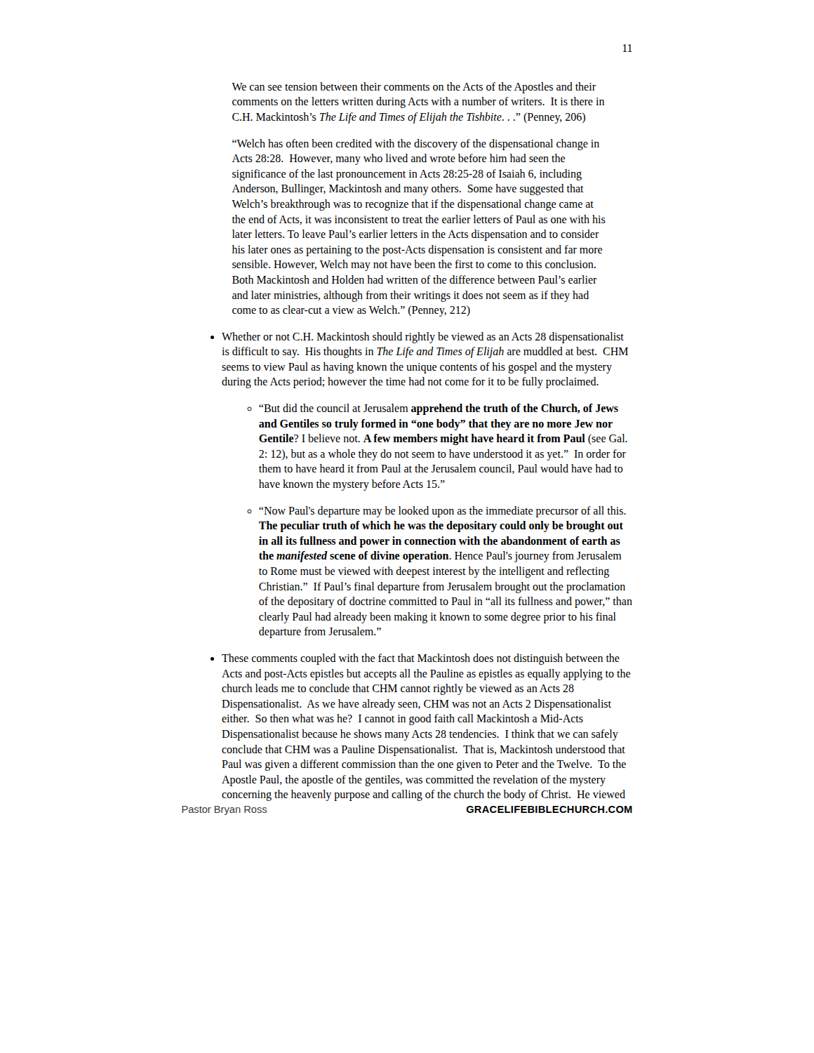11
We can see tension between their comments on the Acts of the Apostles and their comments on the letters written during Acts with a number of writers. It is there in C.H. Mackintosh’s The Life and Times of Elijah the Tishbite. . .” (Penney, 206)
“Welch has often been credited with the discovery of the dispensational change in Acts 28:28. However, many who lived and wrote before him had seen the significance of the last pronouncement in Acts 28:25-28 of Isaiah 6, including Anderson, Bullinger, Mackintosh and many others. Some have suggested that Welch’s breakthrough was to recognize that if the dispensational change came at the end of Acts, it was inconsistent to treat the earlier letters of Paul as one with his later letters. To leave Paul’s earlier letters in the Acts dispensation and to consider his later ones as pertaining to the post-Acts dispensation is consistent and far more sensible. However, Welch may not have been the first to come to this conclusion. Both Mackintosh and Holden had written of the difference between Paul’s earlier and later ministries, although from their writings it does not seem as if they had come to as clear-cut a view as Welch.” (Penney, 212)
Whether or not C.H. Mackintosh should rightly be viewed as an Acts 28 dispensationalist is difficult to say. His thoughts in The Life and Times of Elijah are muddled at best. CHM seems to view Paul as having known the unique contents of his gospel and the mystery during the Acts period; however the time had not come for it to be fully proclaimed.
“But did the council at Jerusalem apprehend the truth of the Church, of Jews and Gentiles so truly formed in “one body” that they are no more Jew nor Gentile? I believe not. A few members might have heard it from Paul (see Gal. 2: 12), but as a whole they do not seem to have understood it as yet.” In order for them to have heard it from Paul at the Jerusalem council, Paul would have had to have known the mystery before Acts 15.”
“Now Paul's departure may be looked upon as the immediate precursor of all this. The peculiar truth of which he was the depositary could only be brought out in all its fullness and power in connection with the abandonment of earth as the manifested scene of divine operation. Hence Paul's journey from Jerusalem to Rome must be viewed with deepest interest by the intelligent and reflecting Christian.” If Paul’s final departure from Jerusalem brought out the proclamation of the depositary of doctrine committed to Paul in “all its fullness and power,” than clearly Paul had already been making it known to some degree prior to his final departure from Jerusalem.”
These comments coupled with the fact that Mackintosh does not distinguish between the Acts and post-Acts epistles but accepts all the Pauline as epistles as equally applying to the church leads me to conclude that CHM cannot rightly be viewed as an Acts 28 Dispensationalist. As we have already seen, CHM was not an Acts 2 Dispensationalist either. So then what was he? I cannot in good faith call Mackintosh a Mid-Acts Dispensationalist because he shows many Acts 28 tendencies. I think that we can safely conclude that CHM was a Pauline Dispensationalist. That is, Mackintosh understood that Paul was given a different commission than the one given to Peter and the Twelve. To the Apostle Paul, the apostle of the gentiles, was committed the revelation of the mystery concerning the heavenly purpose and calling of the church the body of Christ. He viewed
Pastor Bryan Ross
GRACELIFEBIBLECHURCH.COM